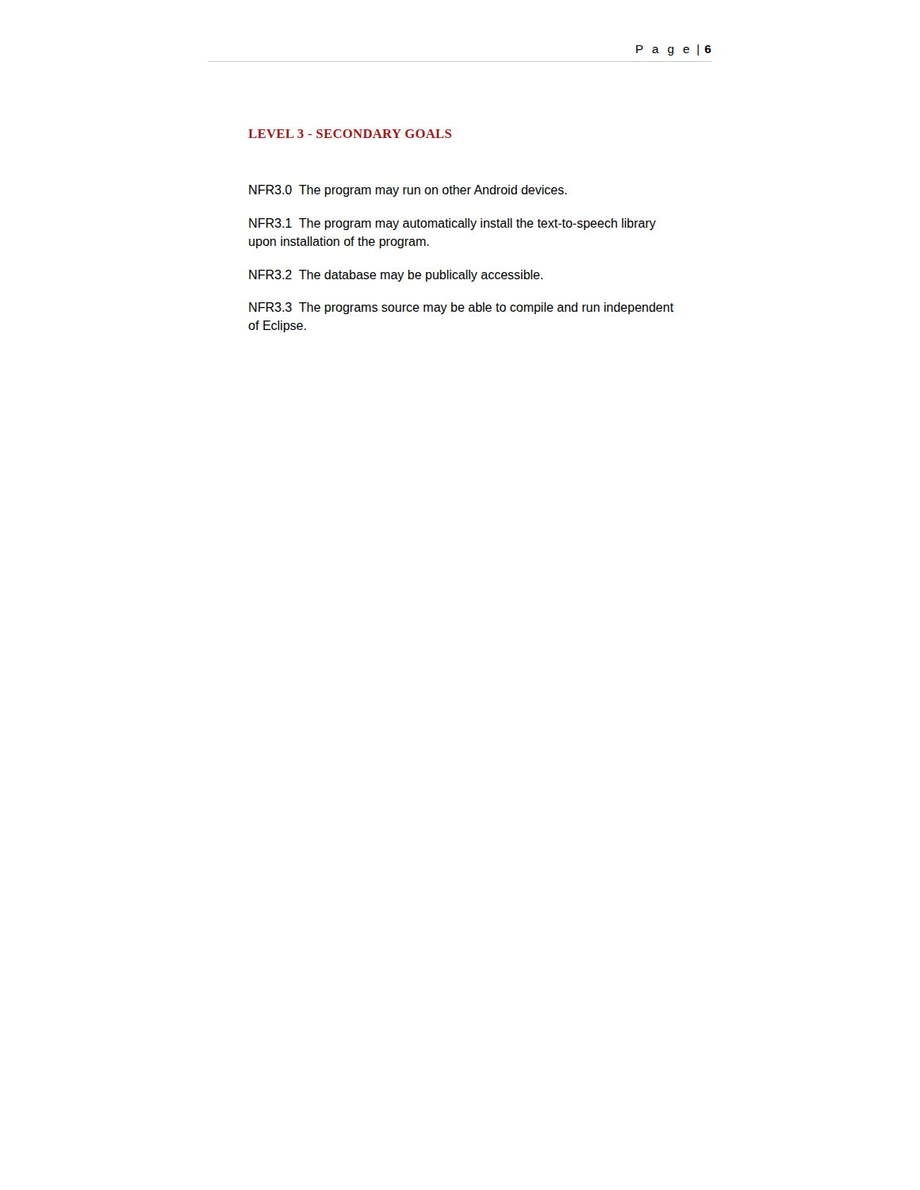P a g e | 6
LEVEL 3 - SECONDARY GOALS
NFR3.0 The program may run on other Android devices.
NFR3.1 The program may automatically install the text-to-speech library upon installation of the program.
NFR3.2 The database may be publically accessible.
NFR3.3 The programs source may be able to compile and run independent of Eclipse.